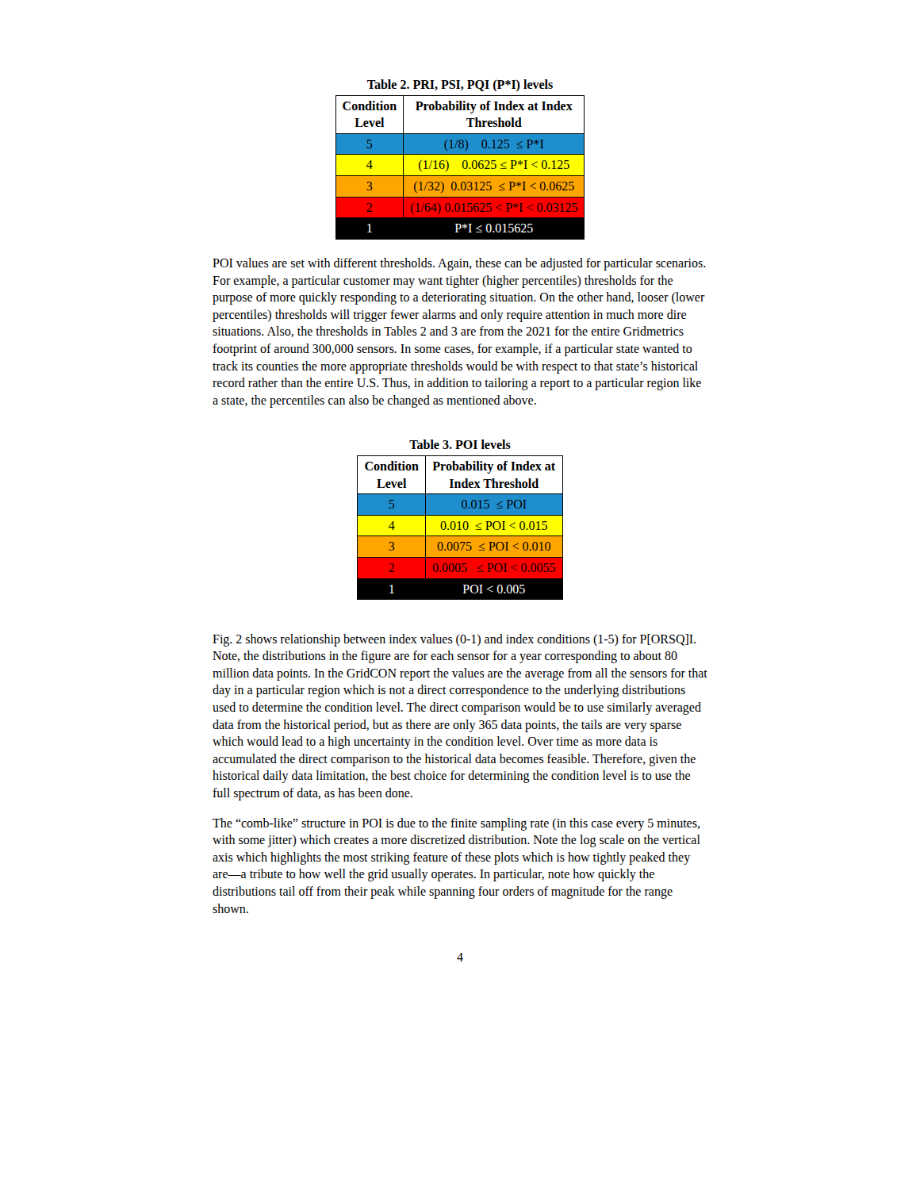Table 2. PRI, PSI, PQI (P*I) levels
| Condition Level | Probability of Index at Index Threshold |
| --- | --- |
| 5 | (1/8) 0.125 ≤ P*I |
| 4 | (1/16) 0.0625 ≤ P*I < 0.125 |
| 3 | (1/32) 0.03125 ≤ P*I < 0.0625 |
| 2 | (1/64) 0.015625 < P*I < 0.03125 |
| 1 | P*I ≤ 0.015625 |
POI values are set with different thresholds. Again, these can be adjusted for particular scenarios. For example, a particular customer may want tighter (higher percentiles) thresholds for the purpose of more quickly responding to a deteriorating situation. On the other hand, looser (lower percentiles) thresholds will trigger fewer alarms and only require attention in much more dire situations. Also, the thresholds in Tables 2 and 3 are from the 2021 for the entire Gridmetrics footprint of around 300,000 sensors. In some cases, for example, if a particular state wanted to track its counties the more appropriate thresholds would be with respect to that state’s historical record rather than the entire U.S. Thus, in addition to tailoring a report to a particular region like a state, the percentiles can also be changed as mentioned above.
Table 3. POI levels
| Condition Level | Probability of Index at Index Threshold |
| --- | --- |
| 5 | 0.015 ≤ POI |
| 4 | 0.010 ≤ POI < 0.015 |
| 3 | 0.0075 ≤ POI < 0.010 |
| 2 | 0.0005 ≤ POI < 0.0055 |
| 1 | POI < 0.005 |
Fig. 2 shows relationship between index values (0-1) and index conditions (1-5) for P[ORSQ]I. Note, the distributions in the figure are for each sensor for a year corresponding to about 80 million data points. In the GridCON report the values are the average from all the sensors for that day in a particular region which is not a direct correspondence to the underlying distributions used to determine the condition level. The direct comparison would be to use similarly averaged data from the historical period, but as there are only 365 data points, the tails are very sparse which would lead to a high uncertainty in the condition level. Over time as more data is accumulated the direct comparison to the historical data becomes feasible. Therefore, given the historical daily data limitation, the best choice for determining the condition level is to use the full spectrum of data, as has been done.
The “comb-like” structure in POI is due to the finite sampling rate (in this case every 5 minutes, with some jitter) which creates a more discretized distribution. Note the log scale on the vertical axis which highlights the most striking feature of these plots which is how tightly peaked they are—a tribute to how well the grid usually operates. In particular, note how quickly the distributions tail off from their peak while spanning four orders of magnitude for the range shown.
4